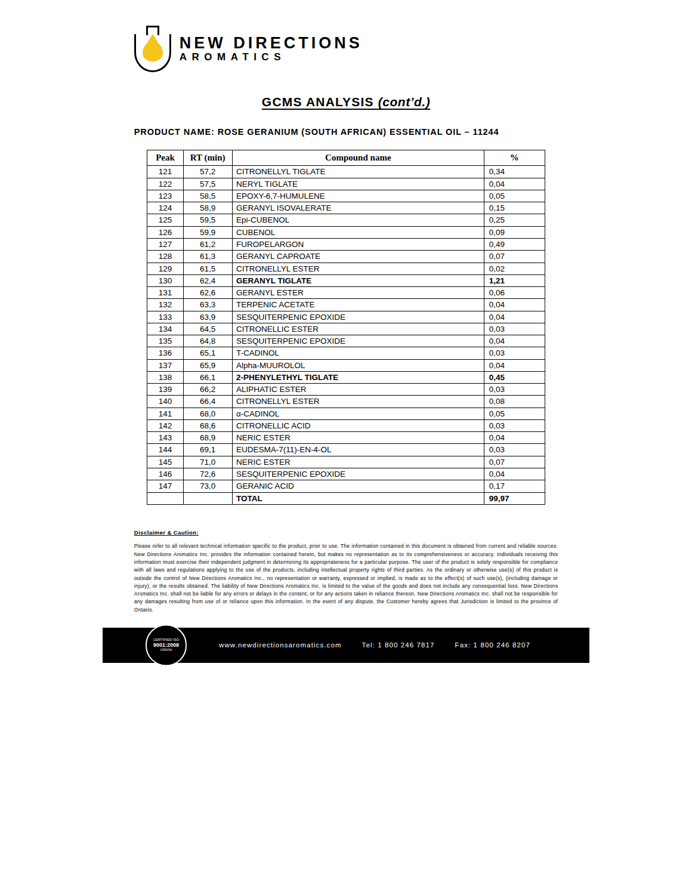NEW DIRECTIONS
AROMATICS
GCMS ANALYSIS (cont’d.)
PRODUCT NAME: ROSE GERANIUM (SOUTH AFRICAN) ESSENTIAL OIL – 11244
| Peak | RT (min) | Compound name | % |
| --- | --- | --- | --- |
| 121 | 57,2 | CITRONELLYL TIGLATE | 0,34 |
| 122 | 57,5 | NERYL TIGLATE | 0,04 |
| 123 | 58,5 | EPOXY-6,7-HUMULENE | 0,05 |
| 124 | 58,9 | GERANYL ISOVALERATE | 0,15 |
| 125 | 59,5 | Epi-CUBENOL | 0,25 |
| 126 | 59,9 | CUBENOL | 0,09 |
| 127 | 61,2 | FUROPELARGON | 0,49 |
| 128 | 61,3 | GERANYL CAPROATE | 0,07 |
| 129 | 61,5 | CITRONELLYL ESTER | 0,02 |
| 130 | 62,4 | GERANYL TIGLATE | 1,21 |
| 131 | 62,6 | GERANYL ESTER | 0,06 |
| 132 | 63,3 | TERPENIC ACETATE | 0,04 |
| 133 | 63,9 | SESQUITERPENIC EPOXIDE | 0,04 |
| 134 | 64,5 | CITRONELLIC ESTER | 0,03 |
| 135 | 64,8 | SESQUITERPENIC EPOXIDE | 0,04 |
| 136 | 65,1 | T-CADINOL | 0,03 |
| 137 | 65,9 | Alpha-MUUROLOL | 0,04 |
| 138 | 66,1 | 2-PHENYLETHYL TIGLATE | 0,45 |
| 139 | 66,2 | ALIPHATIC ESTER | 0,03 |
| 140 | 66,4 | CITRONELLYL ESTER | 0,08 |
| 141 | 68,0 | α-CADINOL | 0,05 |
| 142 | 68,6 | CITRONELLIC ACID | 0,03 |
| 143 | 68,9 | NERIC ESTER | 0,04 |
| 144 | 69,1 | EUDESMA-7(11)-EN-4-OL | 0,03 |
| 145 | 71,0 | NERIC ESTER | 0,07 |
| 146 | 72,6 | SESQUITERPENIC EPOXIDE | 0,04 |
| 147 | 73,0 | GERANIC ACID | 0,17 |
| | | TOTAL | 99,97 |
Disclaimer & Caution:
Please refer to all relevant technical information specific to the product, prior to use. The information contained in this document is obtained from current and reliable sources. New Directions Aromatics Inc. provides the information contained herein, but makes no representation as to its comprehensiveness or accuracy. Individuals receiving this information must exercise their independent judgment in determining its appropriateness for a particular purpose. The user of the product is solely responsible for compliance with all laws and regulations applying to the use of the products, including intellectual property rights of third parties. As the ordinary or otherwise use(s) of this product is outside the control of New Directions Aromatics Inc., no representation or warranty, expressed or implied, is made as to the effect(s) of such use(s), (including damage or injury), or the results obtained. The liability of New Directions Aromatics Inc. is limited to the value of the goods and does not include any consequential loss. New Directions Aromatics Inc. shall not be liable for any errors or delays in the content, or for any actions taken in reliance thereon. New Directions Aromatics Inc. shall not be responsible for any damages resulting from use of or reliance upon this information. In the event of any dispute, the Customer hereby agrees that Jurisdiction is limited to the province of Ontario.
CERTIFIED ISO
9001:2008
ORION
www.newdirectionsaromatics.com Tel: 1 800 246 7817 Fax: 1 800 246 8207